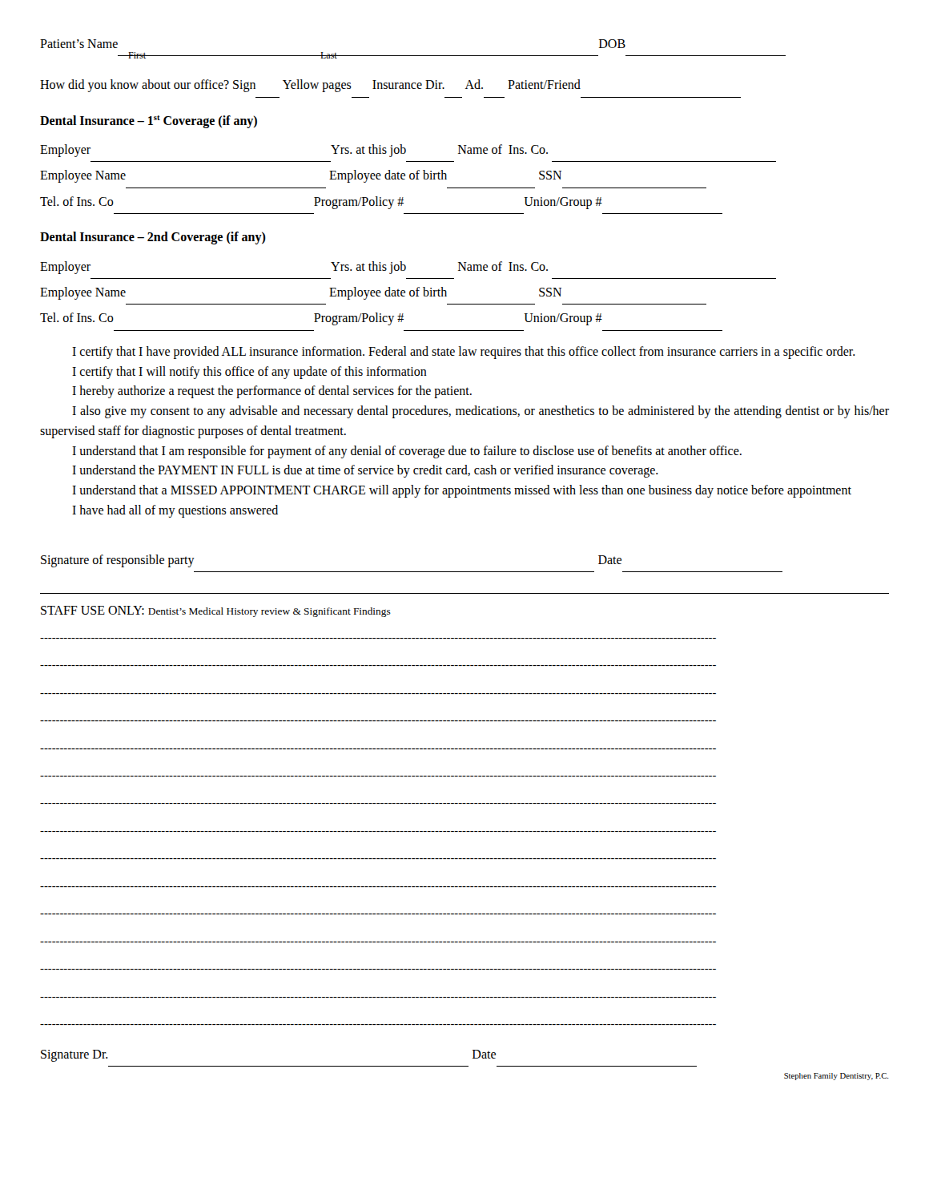Patient’s Name DOB
First Last
How did you know about our office? Sign Yellow pages Insurance Dir. Ad. Patient/Friend
Dental Insurance – 1st Coverage (if any)
Employer Yrs. at this job Name of Ins. Co.
Employee Name Employee date of birth SSN
Tel. of Ins. Co Program/Policy # Union/Group #
Dental Insurance – 2nd Coverage (if any)
Employer Yrs. at this job Name of Ins. Co.
Employee Name Employee date of birth SSN
Tel. of Ins. Co Program/Policy # Union/Group #
I certify that I have provided ALL insurance information. Federal and state law requires that this office collect from insurance carriers in a specific order.
I certify that I will notify this office of any update of this information
I hereby authorize a request the performance of dental services for the patient.
I also give my consent to any advisable and necessary dental procedures, medications, or anesthetics to be administered by the attending dentist or by his/her supervised staff for diagnostic purposes of dental treatment.
I understand that I am responsible for payment of any denial of coverage due to failure to disclose use of benefits at another office.
I understand the PAYMENT IN FULL is due at time of service by credit card, cash or verified insurance coverage.
I understand that a MISSED APPOINTMENT CHARGE will apply for appointments missed with less than one business day notice before appointment
I have had all of my questions answered
Signature of responsible party Date
STAFF USE ONLY: Dentist’s Medical History review & Significant Findings
-----------------------------------------------------------------------------------------------------------------------------------------------------------------------------
-----------------------------------------------------------------------------------------------------------------------------------------------------------------------------
-----------------------------------------------------------------------------------------------------------------------------------------------------------------------------
-----------------------------------------------------------------------------------------------------------------------------------------------------------------------------
-----------------------------------------------------------------------------------------------------------------------------------------------------------------------------
-----------------------------------------------------------------------------------------------------------------------------------------------------------------------------
-----------------------------------------------------------------------------------------------------------------------------------------------------------------------------
-----------------------------------------------------------------------------------------------------------------------------------------------------------------------------
-----------------------------------------------------------------------------------------------------------------------------------------------------------------------------
-----------------------------------------------------------------------------------------------------------------------------------------------------------------------------
-----------------------------------------------------------------------------------------------------------------------------------------------------------------------------
-----------------------------------------------------------------------------------------------------------------------------------------------------------------------------
-----------------------------------------------------------------------------------------------------------------------------------------------------------------------------
-----------------------------------------------------------------------------------------------------------------------------------------------------------------------------
-----------------------------------------------------------------------------------------------------------------------------------------------------------------------------
Signature Dr. Date
Stephen Family Dentistry, P.C.